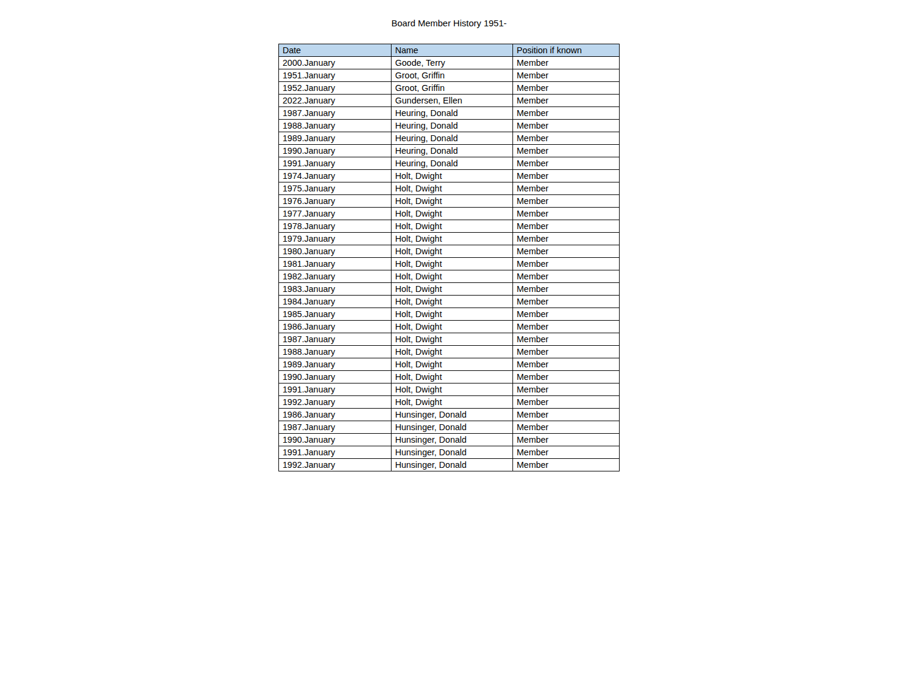Board Member History 1951-
| Date | Name | Position if known |
| --- | --- | --- |
| 2000.January | Goode, Terry | Member |
| 1951.January | Groot, Griffin | Member |
| 1952.January | Groot, Griffin | Member |
| 2022.January | Gundersen, Ellen | Member |
| 1987.January | Heuring, Donald | Member |
| 1988.January | Heuring, Donald | Member |
| 1989.January | Heuring, Donald | Member |
| 1990.January | Heuring, Donald | Member |
| 1991.January | Heuring, Donald | Member |
| 1974.January | Holt, Dwight | Member |
| 1975.January | Holt, Dwight | Member |
| 1976.January | Holt, Dwight | Member |
| 1977.January | Holt, Dwight | Member |
| 1978.January | Holt, Dwight | Member |
| 1979.January | Holt, Dwight | Member |
| 1980.January | Holt, Dwight | Member |
| 1981.January | Holt, Dwight | Member |
| 1982.January | Holt, Dwight | Member |
| 1983.January | Holt, Dwight | Member |
| 1984.January | Holt, Dwight | Member |
| 1985.January | Holt, Dwight | Member |
| 1986.January | Holt, Dwight | Member |
| 1987.January | Holt, Dwight | Member |
| 1988.January | Holt, Dwight | Member |
| 1989.January | Holt, Dwight | Member |
| 1990.January | Holt, Dwight | Member |
| 1991.January | Holt, Dwight | Member |
| 1992.January | Holt, Dwight | Member |
| 1986.January | Hunsinger, Donald | Member |
| 1987.January | Hunsinger, Donald | Member |
| 1990.January | Hunsinger, Donald | Member |
| 1991.January | Hunsinger, Donald | Member |
| 1992.January | Hunsinger, Donald | Member |